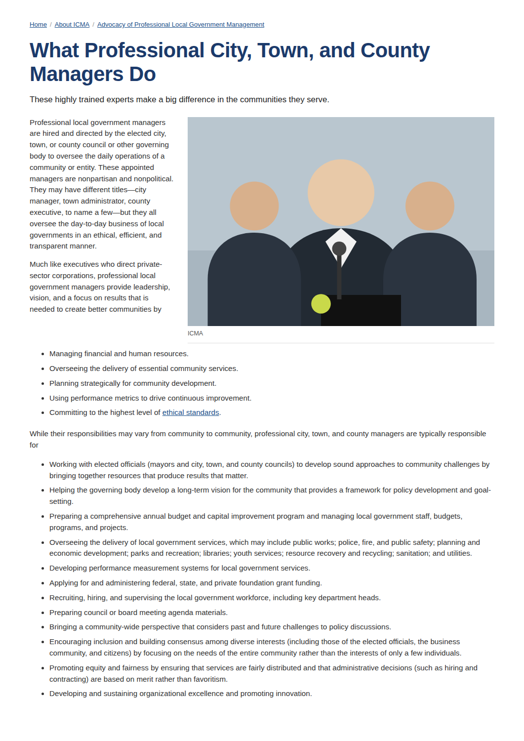Home/About ICMA/Advocacy of Professional Local Government Management
What Professional City, Town, and County Managers Do
These highly trained experts make a big difference in the communities they serve.
ICMA
Professional local government managers are hired and directed by the elected city, town, or county council or other governing body to oversee the daily operations of a community or entity. These appointed managers are nonpartisan and nonpolitical. They may have different titles—city manager, town administrator, county executive, to name a few—but they all oversee the day-to-day business of local governments in an ethical, efficient, and transparent manner.
Much like executives who direct private-sector corporations, professional local government managers provide leadership, vision, and a focus on results that is needed to create better communities by
Managing financial and human resources.
Overseeing the delivery of essential community services.
Planning strategically for community development.
Using performance metrics to drive continuous improvement.
Committing to the highest level of ethical standards.
While their responsibilities may vary from community to community, professional city, town, and county managers are typically responsible for
Working with elected officials (mayors and city, town, and county councils) to develop sound approaches to community challenges by bringing together resources that produce results that matter.
Helping the governing body develop a long-term vision for the community that provides a framework for policy development and goal-setting.
Preparing a comprehensive annual budget and capital improvement program and managing local government staff, budgets, programs, and projects.
Overseeing the delivery of local government services, which may include public works; police, fire, and public safety; planning and economic development; parks and recreation; libraries; youth services; resource recovery and recycling; sanitation; and utilities.
Developing performance measurement systems for local government services.
Applying for and administering federal, state, and private foundation grant funding.
Recruiting, hiring, and supervising the local government workforce, including key department heads.
Preparing council or board meeting agenda materials.
Bringing a community-wide perspective that considers past and future challenges to policy discussions.
Encouraging inclusion and building consensus among diverse interests (including those of the elected officials, the business community, and citizens) by focusing on the needs of the entire community rather than the interests of only a few individuals.
Promoting equity and fairness by ensuring that services are fairly distributed and that administrative decisions (such as hiring and contracting) are based on merit rather than favoritism.
Developing and sustaining organizational excellence and promoting innovation.